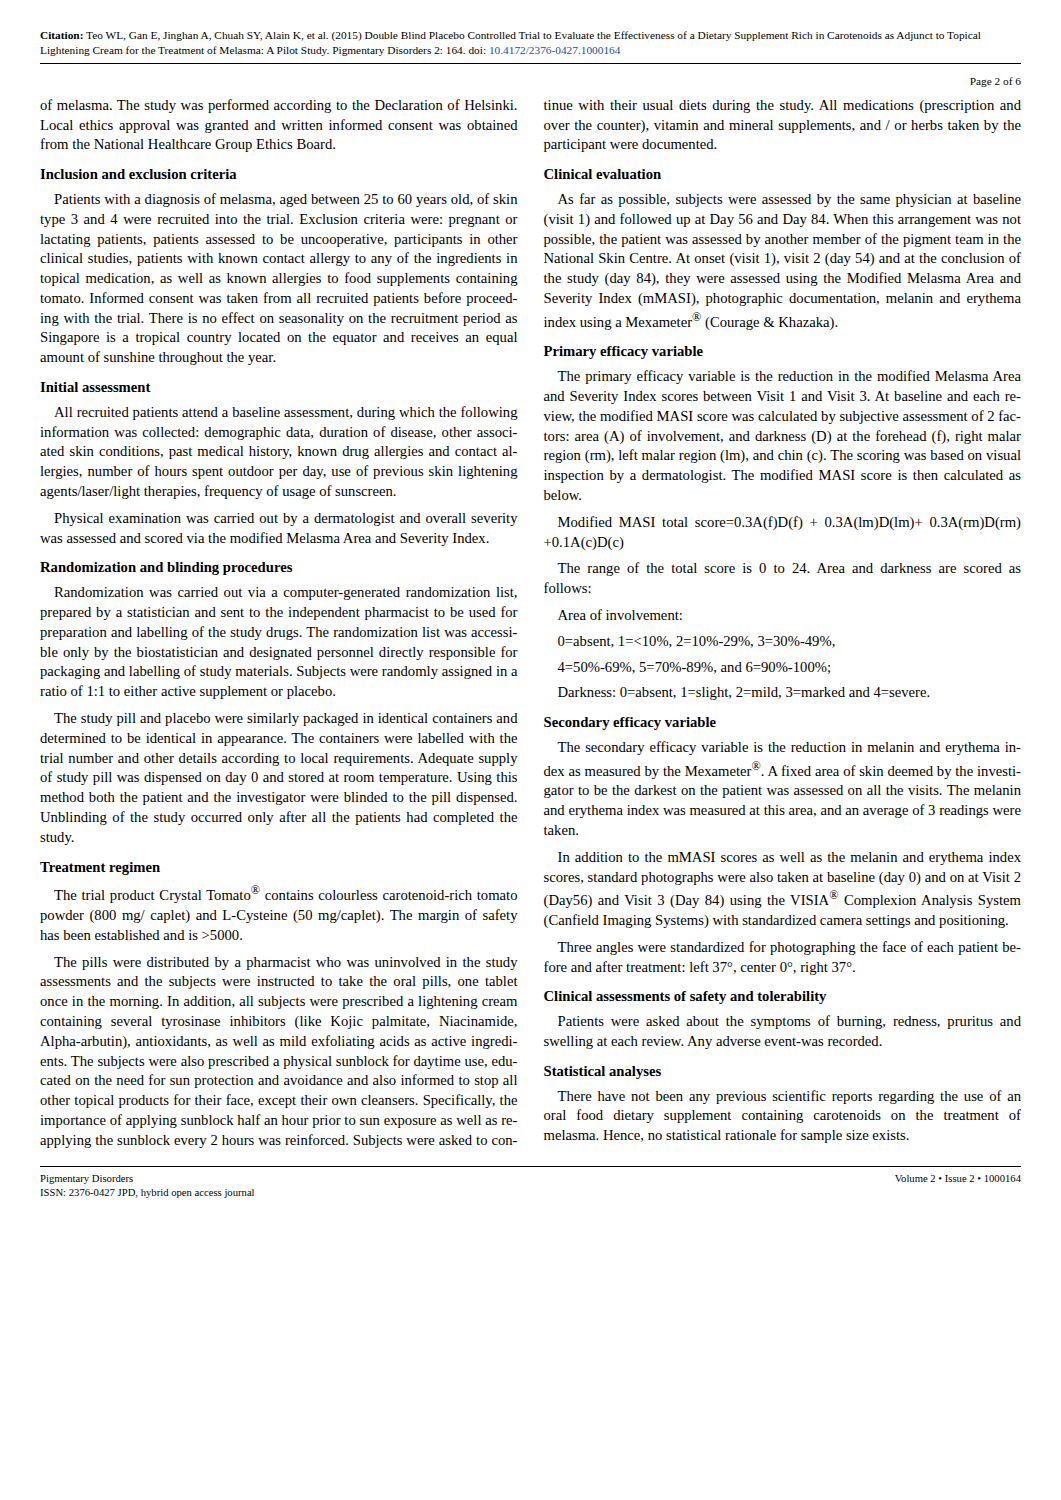Citation: Teo WL, Gan E, Jinghan A, Chuah SY, Alain K, et al. (2015) Double Blind Placebo Controlled Trial to Evaluate the Effectiveness of a Dietary Supplement Rich in Carotenoids as Adjunct to Topical Lightening Cream for the Treatment of Melasma: A Pilot Study. Pigmentary Disorders 2: 164. doi: 10.4172/2376-0427.1000164
Page 2 of 6
of melasma. The study was performed according to the Declaration of Helsinki. Local ethics approval was granted and written informed consent was obtained from the National Healthcare Group Ethics Board.
Inclusion and exclusion criteria
Patients with a diagnosis of melasma, aged between 25 to 60 years old, of skin type 3 and 4 were recruited into the trial. Exclusion criteria were: pregnant or lactating patients, patients assessed to be uncooperative, participants in other clinical studies, patients with known contact allergy to any of the ingredients in topical medication, as well as known allergies to food supplements containing tomato. Informed consent was taken from all recruited patients before proceeding with the trial. There is no effect on seasonality on the recruitment period as Singapore is a tropical country located on the equator and receives an equal amount of sunshine throughout the year.
Initial assessment
All recruited patients attend a baseline assessment, during which the following information was collected: demographic data, duration of disease, other associated skin conditions, past medical history, known drug allergies and contact allergies, number of hours spent outdoor per day, use of previous skin lightening agents/laser/light therapies, frequency of usage of sunscreen.
Physical examination was carried out by a dermatologist and overall severity was assessed and scored via the modified Melasma Area and Severity Index.
Randomization and blinding procedures
Randomization was carried out via a computer-generated randomization list, prepared by a statistician and sent to the independent pharmacist to be used for preparation and labelling of the study drugs. The randomization list was accessible only by the biostatistician and designated personnel directly responsible for packaging and labelling of study materials. Subjects were randomly assigned in a ratio of 1:1 to either active supplement or placebo.
The study pill and placebo were similarly packaged in identical containers and determined to be identical in appearance. The containers were labelled with the trial number and other details according to local requirements. Adequate supply of study pill was dispensed on day 0 and stored at room temperature. Using this method both the patient and the investigator were blinded to the pill dispensed. Unblinding of the study occurred only after all the patients had completed the study.
Treatment regimen
The trial product Crystal Tomato® contains colourless carotenoid-rich tomato powder (800 mg/ caplet) and L-Cysteine (50 mg/caplet). The margin of safety has been established and is >5000.
The pills were distributed by a pharmacist who was uninvolved in the study assessments and the subjects were instructed to take the oral pills, one tablet once in the morning. In addition, all subjects were prescribed a lightening cream containing several tyrosinase inhibitors (like Kojic palmitate, Niacinamide, Alpha-arbutin), antioxidants, as well as mild exfoliating acids as active ingredients. The subjects were also prescribed a physical sunblock for daytime use, educated on the need for sun protection and avoidance and also informed to stop all other topical products for their face, except their own cleansers. Specifically, the importance of applying sunblock half an hour prior to sun exposure as well as re-applying the sunblock every 2 hours was reinforced. Subjects were asked to continue with their usual diets during the study. All medications (prescription and over the counter), vitamin and mineral supplements, and / or herbs taken by the participant were documented.
Clinical evaluation
As far as possible, subjects were assessed by the same physician at baseline (visit 1) and followed up at Day 56 and Day 84. When this arrangement was not possible, the patient was assessed by another member of the pigment team in the National Skin Centre. At onset (visit 1), visit 2 (day 54) and at the conclusion of the study (day 84), they were assessed using the Modified Melasma Area and Severity Index (mMASI), photographic documentation, melanin and erythema index using a Mexameter® (Courage & Khazaka).
Primary efficacy variable
The primary efficacy variable is the reduction in the modified Melasma Area and Severity Index scores between Visit 1 and Visit 3. At baseline and each review, the modified MASI score was calculated by subjective assessment of 2 factors: area (A) of involvement, and darkness (D) at the forehead (f), right malar region (rm), left malar region (lm), and chin (c). The scoring was based on visual inspection by a dermatologist. The modified MASI score is then calculated as below.
Modified MASI total score=0.3A(f)D(f) + 0.3A(lm)D(lm)+ 0.3A(rm)D(rm) +0.1A(c)D(c)
The range of the total score is 0 to 24. Area and darkness are scored as follows:
Area of involvement:
0=absent, 1=<10%, 2=10%-29%, 3=30%-49%,
4=50%-69%, 5=70%-89%, and 6=90%-100%;
Darkness: 0=absent, 1=slight, 2=mild, 3=marked and 4=severe.
Secondary efficacy variable
The secondary efficacy variable is the reduction in melanin and erythema index as measured by the Mexameter®. A fixed area of skin deemed by the investigator to be the darkest on the patient was assessed on all the visits. The melanin and erythema index was measured at this area, and an average of 3 readings were taken.
In addition to the mMASI scores as well as the melanin and erythema index scores, standard photographs were also taken at baseline (day 0) and on at Visit 2 (Day56) and Visit 3 (Day 84) using the VISIA® Complexion Analysis System (Canfield Imaging Systems) with standardized camera settings and positioning.
Three angles were standardized for photographing the face of each patient before and after treatment: left 37°, center 0°, right 37°.
Clinical assessments of safety and tolerability
Patients were asked about the symptoms of burning, redness, pruritus and swelling at each review. Any adverse event-was recorded.
Statistical analyses
There have not been any previous scientific reports regarding the use of an oral food dietary supplement containing carotenoids on the treatment of melasma. Hence, no statistical rationale for sample size exists.
Pigmentary Disorders
ISSN: 2376-0427 JPD, hybrid open access journal
Volume 2 • Issue 2 • 1000164